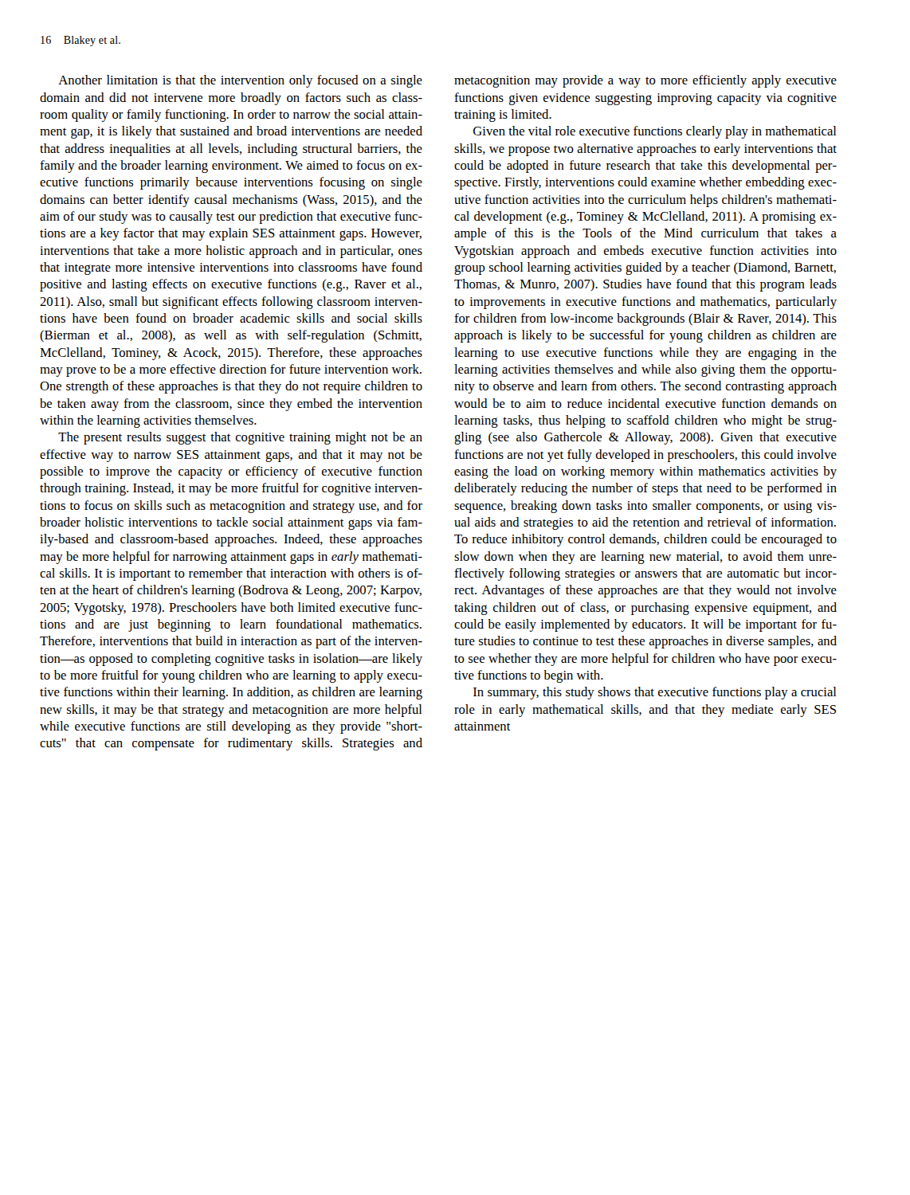16 Blakey et al.
Another limitation is that the intervention only focused on a single domain and did not intervene more broadly on factors such as classroom quality or family functioning. In order to narrow the social attainment gap, it is likely that sustained and broad interventions are needed that address inequalities at all levels, including structural barriers, the family and the broader learning environment. We aimed to focus on executive functions primarily because interventions focusing on single domains can better identify causal mechanisms (Wass, 2015), and the aim of our study was to causally test our prediction that executive functions are a key factor that may explain SES attainment gaps. However, interventions that take a more holistic approach and in particular, ones that integrate more intensive interventions into classrooms have found positive and lasting effects on executive functions (e.g., Raver et al., 2011). Also, small but significant effects following classroom interventions have been found on broader academic skills and social skills (Bierman et al., 2008), as well as with self-regulation (Schmitt, McClelland, Tominey, & Acock, 2015). Therefore, these approaches may prove to be a more effective direction for future intervention work. One strength of these approaches is that they do not require children to be taken away from the classroom, since they embed the intervention within the learning activities themselves.
The present results suggest that cognitive training might not be an effective way to narrow SES attainment gaps, and that it may not be possible to improve the capacity or efficiency of executive function through training. Instead, it may be more fruitful for cognitive interventions to focus on skills such as metacognition and strategy use, and for broader holistic interventions to tackle social attainment gaps via family-based and classroom-based approaches. Indeed, these approaches may be more helpful for narrowing attainment gaps in early mathematical skills. It is important to remember that interaction with others is often at the heart of children's learning (Bodrova & Leong, 2007; Karpov, 2005; Vygotsky, 1978). Preschoolers have both limited executive functions and are just beginning to learn foundational mathematics. Therefore, interventions that build in interaction as part of the intervention—as opposed to completing cognitive tasks in isolation—are likely to be more fruitful for young children who are learning to apply executive functions within their learning. In addition, as children are learning new skills, it may be that strategy and metacognition are more helpful while executive functions are still developing as they provide "shortcuts" that can compensate for rudimentary skills. Strategies and metacognition may provide a way to more efficiently apply executive functions given evidence suggesting improving capacity via cognitive training is limited.
Given the vital role executive functions clearly play in mathematical skills, we propose two alternative approaches to early interventions that could be adopted in future research that take this developmental perspective. Firstly, interventions could examine whether embedding executive function activities into the curriculum helps children's mathematical development (e.g., Tominey & McClelland, 2011). A promising example of this is the Tools of the Mind curriculum that takes a Vygotskian approach and embeds executive function activities into group school learning activities guided by a teacher (Diamond, Barnett, Thomas, & Munro, 2007). Studies have found that this program leads to improvements in executive functions and mathematics, particularly for children from low-income backgrounds (Blair & Raver, 2014). This approach is likely to be successful for young children as children are learning to use executive functions while they are engaging in the learning activities themselves and while also giving them the opportunity to observe and learn from others. The second contrasting approach would be to aim to reduce incidental executive function demands on learning tasks, thus helping to scaffold children who might be struggling (see also Gathercole & Alloway, 2008). Given that executive functions are not yet fully developed in preschoolers, this could involve easing the load on working memory within mathematics activities by deliberately reducing the number of steps that need to be performed in sequence, breaking down tasks into smaller components, or using visual aids and strategies to aid the retention and retrieval of information. To reduce inhibitory control demands, children could be encouraged to slow down when they are learning new material, to avoid them unreflectively following strategies or answers that are automatic but incorrect. Advantages of these approaches are that they would not involve taking children out of class, or purchasing expensive equipment, and could be easily implemented by educators. It will be important for future studies to continue to test these approaches in diverse samples, and to see whether they are more helpful for children who have poor executive functions to begin with.
In summary, this study shows that executive functions play a crucial role in early mathematical skills, and that they mediate early SES attainment